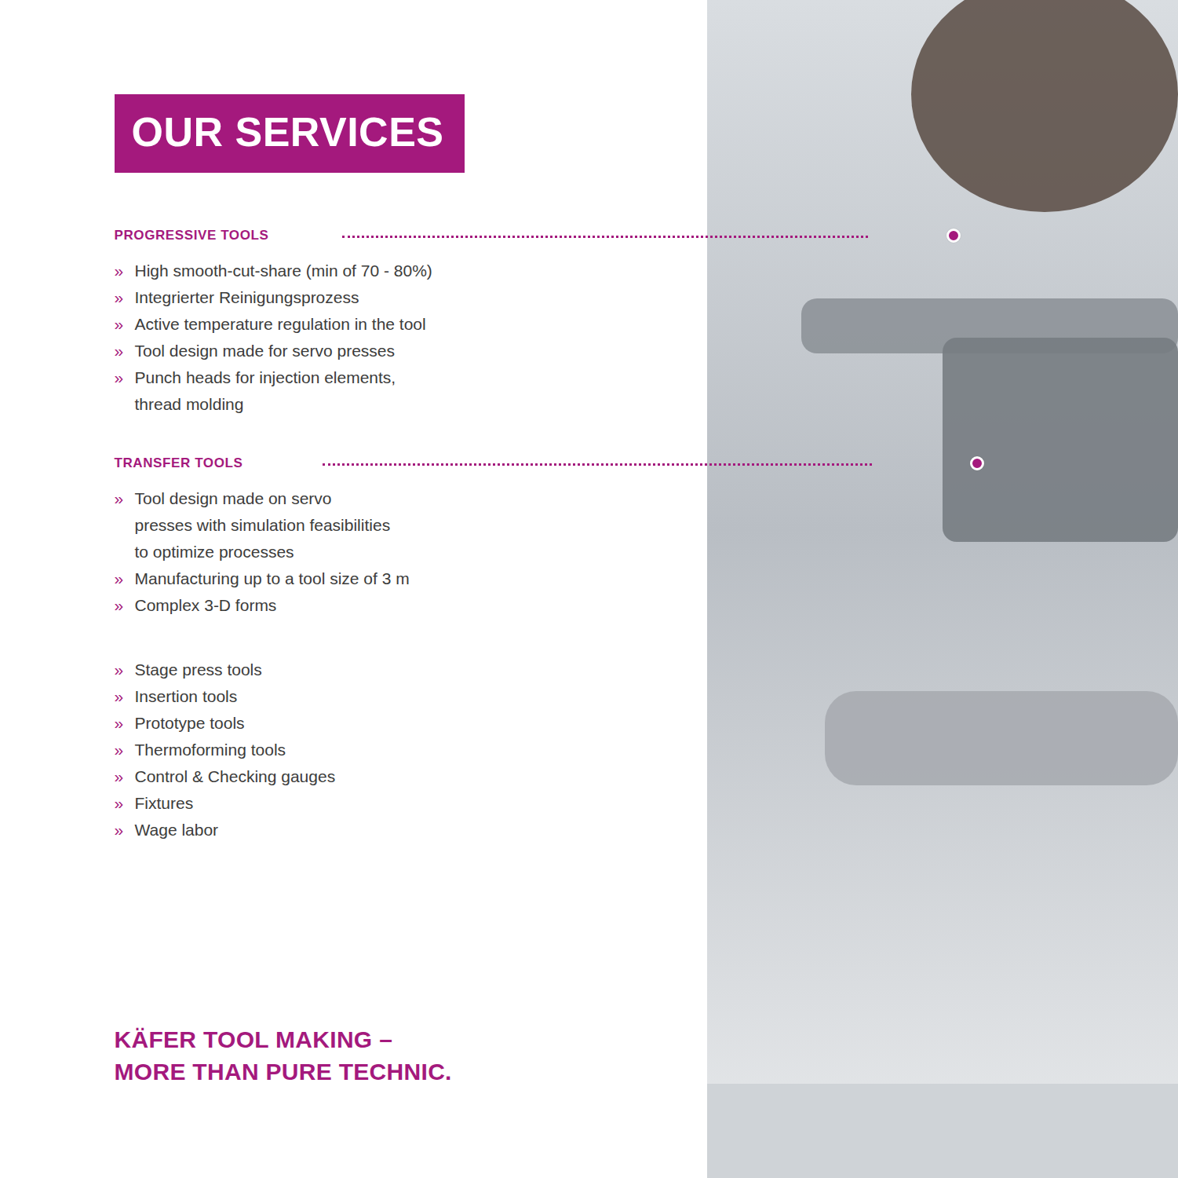OUR SERVICES
Progressive Tools
High smooth-cut-share (min of 70 - 80%)
Integrierter Reinigungsprozess
Active temperature regulation in the tool
Tool design made for servo presses
Punch heads for injection elements,thread molding
Transfer Tools
Tool design made on servopresses with simulation feasibilities to optimize processes
Manufacturing up to a tool size of 3 m
Complex 3-D forms
Stage press tools
Insertion tools
Prototype tools
Thermoforming tools
Control & Checking gauges
Fixtures
Wage labor
Käfer Tool Making –
More than pure technic.